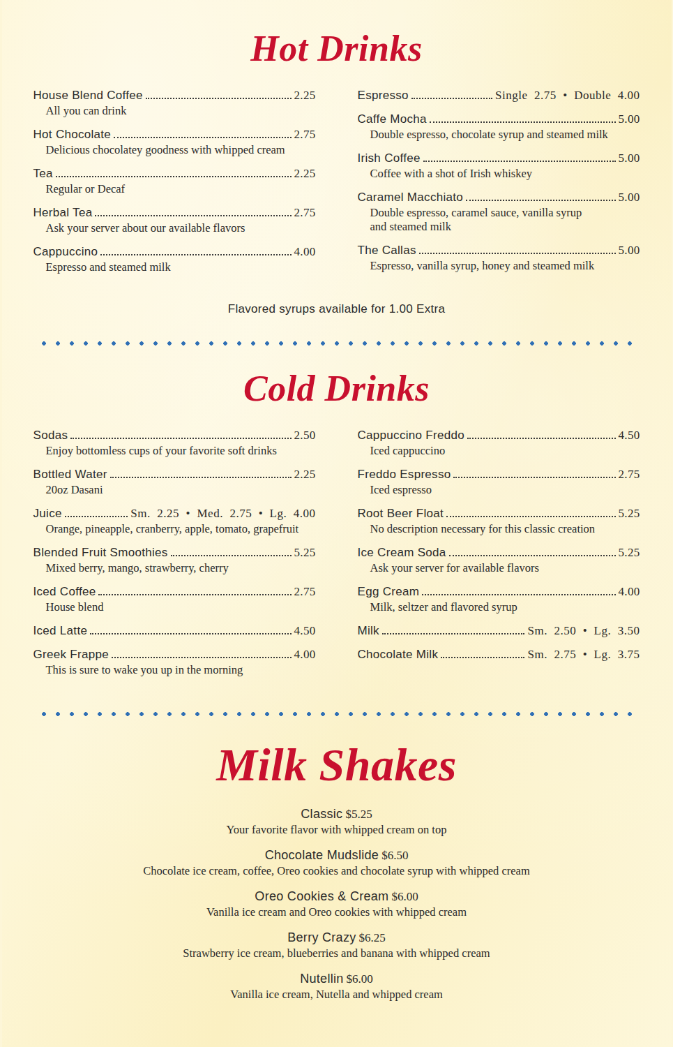Hot Drinks
House Blend Coffee 2.25
All you can drink
Hot Chocolate 2.75
Delicious chocolatey goodness with whipped cream
Tea 2.25
Regular or Decaf
Herbal Tea 2.75
Ask your server about our available flavors
Cappuccino 4.00
Espresso and steamed milk
Espresso Single 2.75 • Double 4.00
Caffe Mocha 5.00
Double espresso, chocolate syrup and steamed milk
Irish Coffee 5.00
Coffee with a shot of Irish whiskey
Caramel Macchiato 5.00
Double espresso, caramel sauce, vanilla syrup
and steamed milk
The Callas 5.00
Espresso, vanilla syrup, honey and steamed milk
Flavored syrups available for 1.00 Extra
Cold Drinks
Sodas 2.50
Enjoy bottomless cups of your favorite soft drinks
Bottled Water 2.25
20oz Dasani
Juice Sm. 2.25 • Med. 2.75 • Lg. 4.00
Orange, pineapple, cranberry, apple, tomato, grapefruit
Blended Fruit Smoothies 5.25
Mixed berry, mango, strawberry, cherry
Iced Coffee 2.75
House blend
Iced Latte 4.50
Greek Frappe 4.00
This is sure to wake you up in the morning
Cappuccino Freddo 4.50
Iced cappuccino
Freddo Espresso 2.75
Iced espresso
Root Beer Float 5.25
No description necessary for this classic creation
Ice Cream Soda 5.25
Ask your server for available flavors
Egg Cream 4.00
Milk, seltzer and flavored syrup
Milk Sm. 2.50 • Lg. 3.50
Chocolate Milk Sm. 2.75 • Lg. 3.75
Milk Shakes
Classic $5.25
Your favorite flavor with whipped cream on top
Chocolate Mudslide $6.50
Chocolate ice cream, coffee, Oreo cookies and chocolate syrup with whipped cream
Oreo Cookies & Cream $6.00
Vanilla ice cream and Oreo cookies with whipped cream
Berry Crazy $6.25
Strawberry ice cream, blueberries and banana with whipped cream
Nutellin $6.00
Vanilla ice cream, Nutella and whipped cream